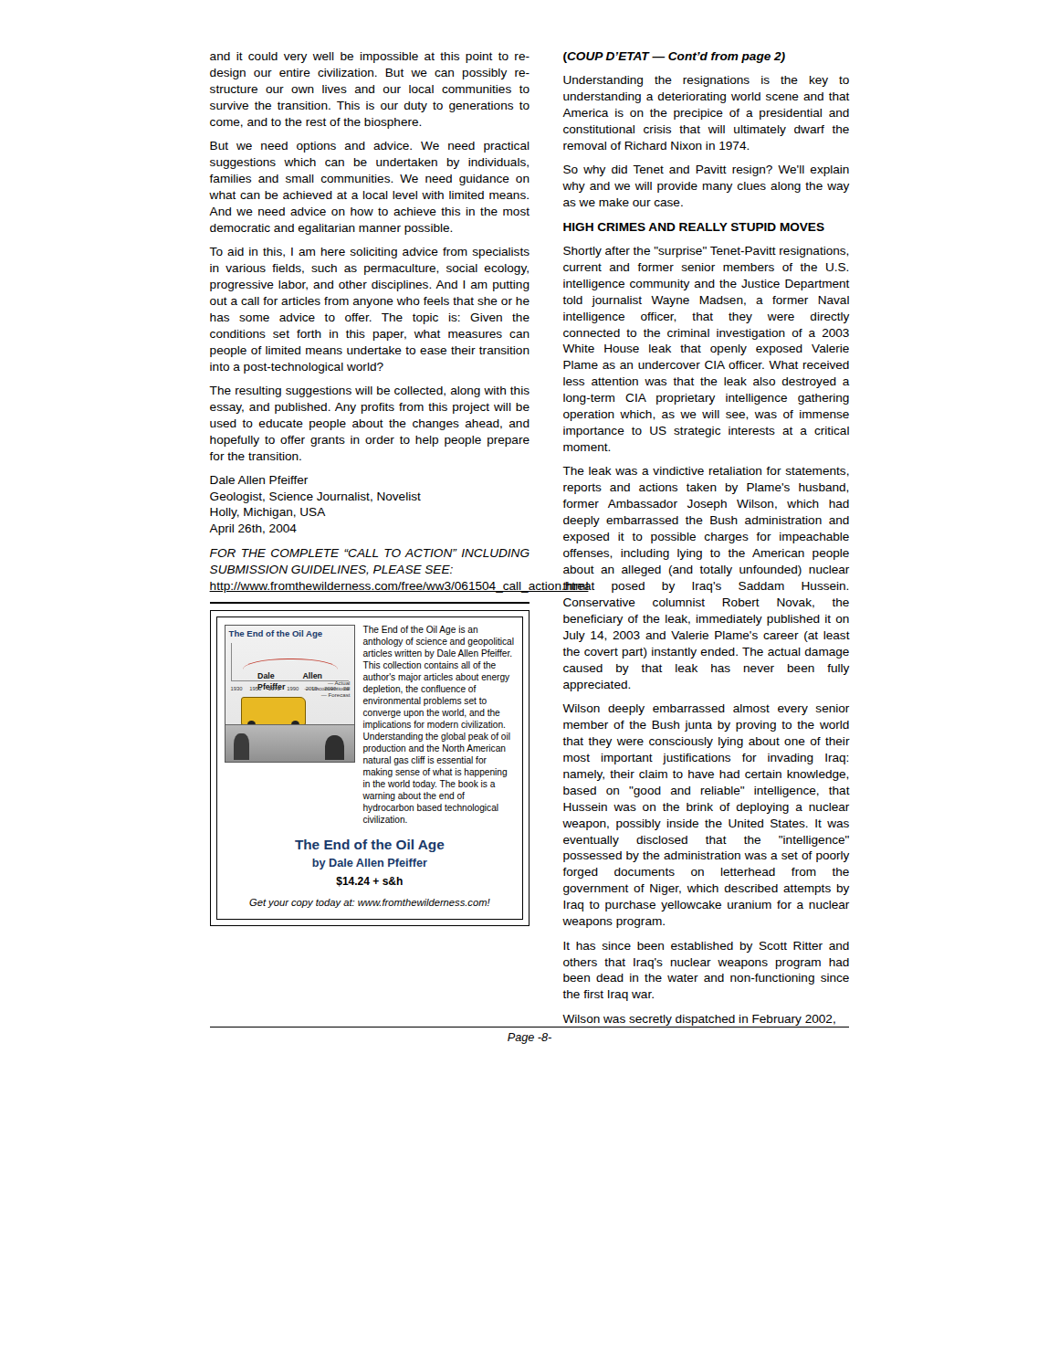and it could very well be impossible at this point to re-design our entire civilization. But we can possibly re-structure our own lives and our local communities to survive the transition. This is our duty to generations to come, and to the rest of the biosphere.
But we need options and advice. We need practical suggestions which can be undertaken by individuals, families and small communities. We need guidance on what can be achieved at a local level with limited means. And we need advice on how to achieve this in the most democratic and egalitarian manner possible.
To aid in this, I am here soliciting advice from specialists in various fields, such as permaculture, social ecology, progressive labor, and other disciplines. And I am putting out a call for articles from anyone who feels that she or he has some advice to offer. The topic is: Given the conditions set forth in this paper, what measures can people of limited means undertake to ease their transition into a post-technological world?
The resulting suggestions will be collected, along with this essay, and published. Any profits from this project will be used to educate people about the changes ahead, and hopefully to offer grants in order to help people prepare for the transition.
Dale Allen Pfeiffer
Geologist, Science Journalist, Novelist
Holly, Michigan, USA
April 26th, 2004
FOR THE COMPLETE “CALL TO ACTION” INCLUDING SUBMISSION GUIDELINES, PLEASE SEE:
http://www.fromthewilderness.com/free/ww3/061504_call_action.html
The End of the Oil Age
— Actual
— Unconventional
— Forecast
Dale Allen Pfeiffer
19301950197019902010203020
The End of the Oil Age is an anthology of science and geopolitical articles written by Dale Allen Pfeiffer. This collection contains all of the author's major articles about energy depletion, the confluence of environmental problems set to converge upon the world, and the implications for modern civilization. Understanding the global peak of oil production and the North American natural gas cliff is essential for making sense of what is happening in the world today. The book is a warning about the end of hydrocarbon based technological civilization.
The End of the Oil Age
by Dale Allen Pfeiffer
$14.24 + s&h
Get your copy today at: www.fromthewilderness.com!
(COUP D’ETAT — Cont’d from page 2)
Understanding the resignations is the key to understanding a deteriorating world scene and that America is on the precipice of a presidential and constitutional crisis that will ultimately dwarf the removal of Richard Nixon in 1974.
So why did Tenet and Pavitt resign? We'll explain why and we will provide many clues along the way as we make our case.
HIGH CRIMES AND REALLY STUPID MOVES
Shortly after the "surprise" Tenet-Pavitt resignations, current and former senior members of the U.S. intelligence community and the Justice Department told journalist Wayne Madsen, a former Naval intelligence officer, that they were directly connected to the criminal investigation of a 2003 White House leak that openly exposed Valerie Plame as an undercover CIA officer. What received less attention was that the leak also destroyed a long-term CIA proprietary intelligence gathering operation which, as we will see, was of immense importance to US strategic interests at a critical moment.
The leak was a vindictive retaliation for statements, reports and actions taken by Plame's husband, former Ambassador Joseph Wilson, which had deeply embarrassed the Bush administration and exposed it to possible charges for impeachable offenses, including lying to the American people about an alleged (and totally unfounded) nuclear threat posed by Iraq's Saddam Hussein. Conservative columnist Robert Novak, the beneficiary of the leak, immediately published it on July 14, 2003 and Valerie Plame's career (at least the covert part) instantly ended. The actual damage caused by that leak has never been fully appreciated.
Wilson deeply embarrassed almost every senior member of the Bush junta by proving to the world that they were consciously lying about one of their most important justifications for invading Iraq: namely, their claim to have had certain knowledge, based on "good and reliable" intelligence, that Hussein was on the brink of deploying a nuclear weapon, possibly inside the United States. It was eventually disclosed that the "intelligence" possessed by the administration was a set of poorly forged documents on letterhead from the government of Niger, which described attempts by Iraq to purchase yellowcake uranium for a nuclear weapons program.
It has since been established by Scott Ritter and others that Iraq's nuclear weapons program had been dead in the water and non-functioning since the first Iraq war.
Wilson was secretly dispatched in February 2002,
Page -8-